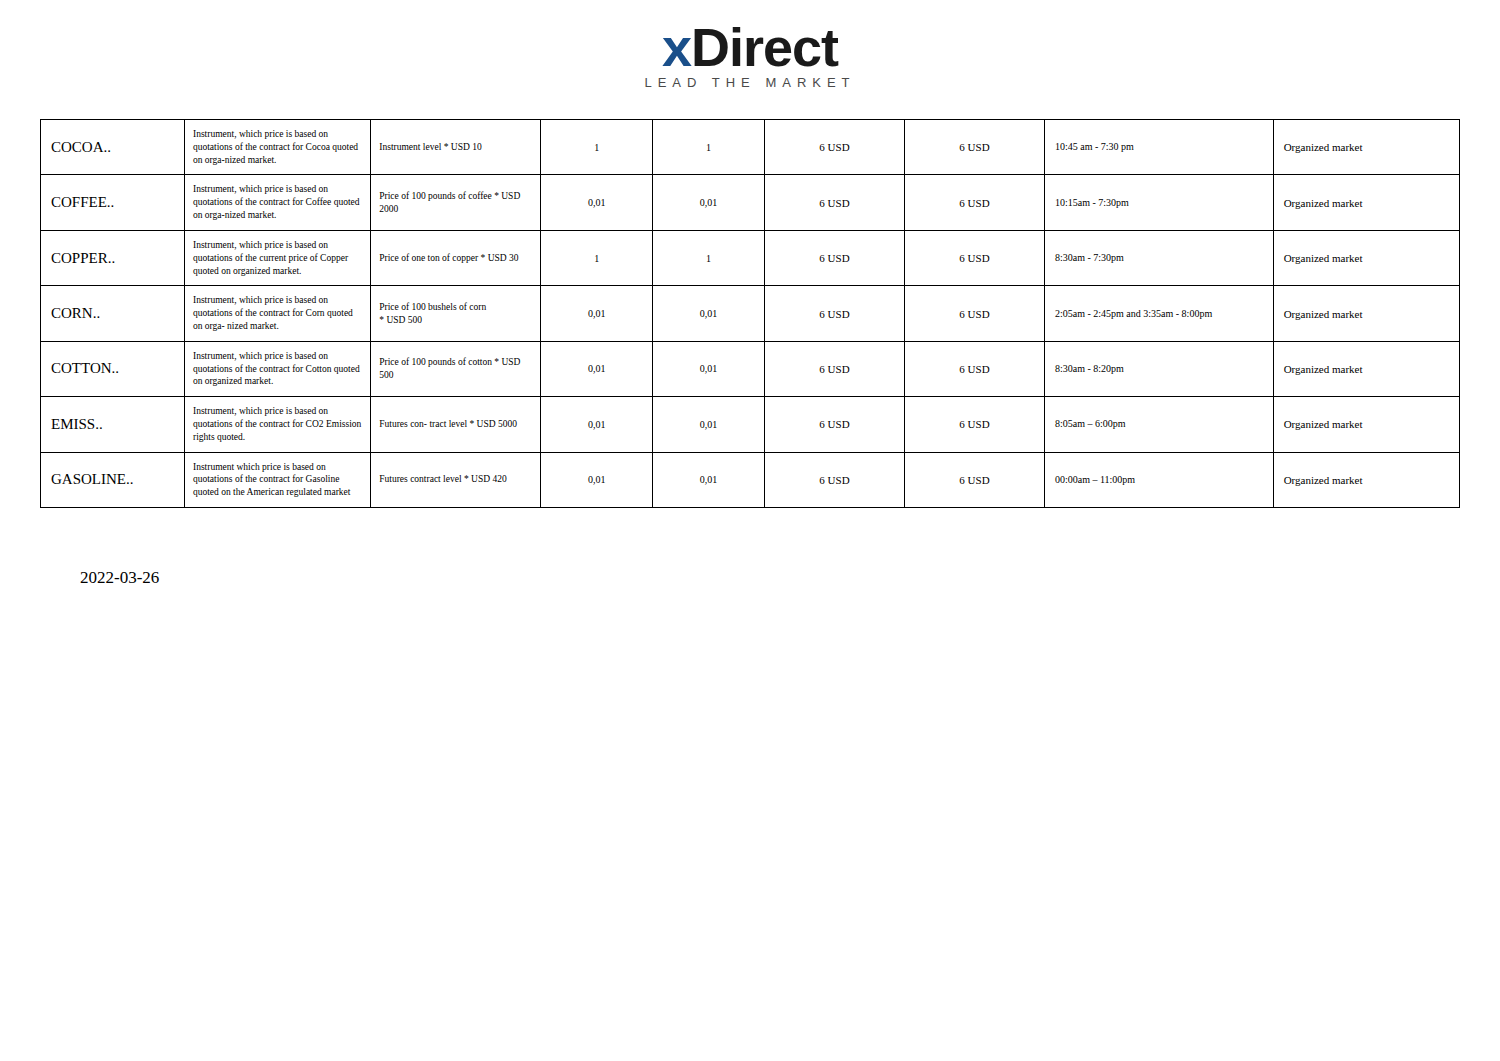xDirect
LEAD THE MARKET
| COCOA.. | Instrument, which price is based on quotations of the contract for Cocoa quoted on orga-nized market. | Instrument level * USD 10 | 1 | 1 | 6 USD | 6 USD | 10:45 am - 7:30 pm | Organized market |
| COFFEE.. | Instrument, which price is based on quotations of the contract for Coffee quoted on orga-nized market. | Price of 100 pounds of coffee * USD 2000 | 0,01 | 0,01 | 6 USD | 6 USD | 10:15am - 7:30pm | Organized market |
| COPPER.. | Instrument, which price is based on quotations of the current price of Copper quoted on organized market. | Price of one ton of copper * USD 30 | 1 | 1 | 6 USD | 6 USD | 8:30am - 7:30pm | Organized market |
| CORN.. | Instrument, which price is based on quotations of the contract for Corn quoted on orga- nized market. | Price of 100 bushels of corn * USD 500 | 0,01 | 0,01 | 6 USD | 6 USD | 2:05am - 2:45pm and 3:35am - 8:00pm | Organized market |
| COTTON.. | Instrument, which price is based on quotations of the contract for Cotton quoted on organized market. | Price of 100 pounds of cotton * USD 500 | 0,01 | 0,01 | 6 USD | 6 USD | 8:30am - 8:20pm | Organized market |
| EMISS.. | Instrument, which price is based on quotations of the contract for CO2 Emission rights quoted. | Futures con- tract level * USD 5000 | 0,01 | 0,01 | 6 USD | 6 USD | 8:05am – 6:00pm | Organized market |
| GASOLINE.. | Instrument which price is based on quotations of the contract for Gasoline quoted on the American regulated market | Futures contract level * USD 420 | 0,01 | 0,01 | 6 USD | 6 USD | 00:00am – 11:00pm | Organized market |
2022-03-26